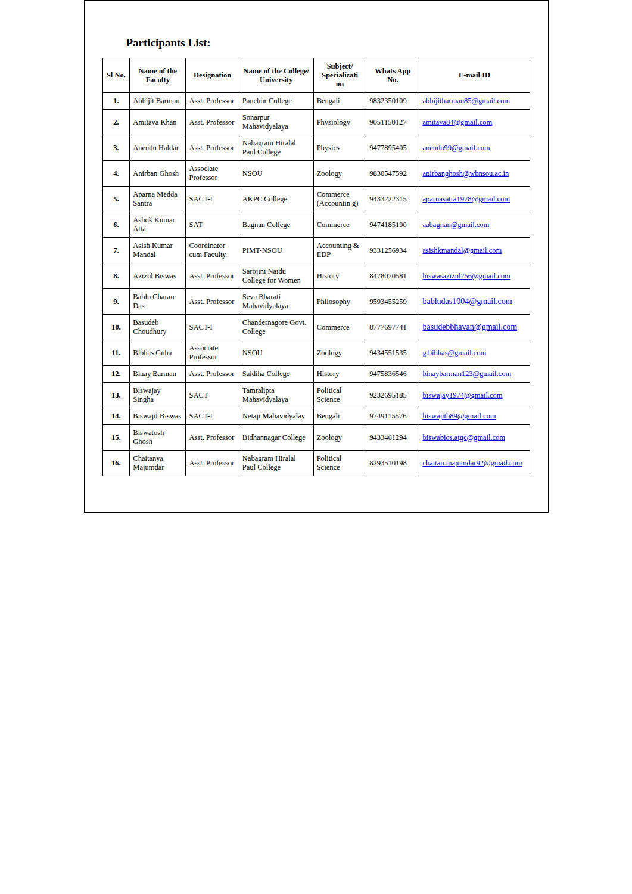Participants List:
| Sl No. | Name of the Faculty | Designation | Name of the College/ University | Subject/ Specializati on | Whats App No. | E-mail ID |
| --- | --- | --- | --- | --- | --- | --- |
| 1. | Abhijit Barman | Asst. Professor | Panchur College | Bengali | 9832350109 | abhijitbarman85@gmail.com |
| 2. | Amitava Khan | Asst. Professor | Sonarpur Mahavidyalaya | Physiology | 9051150127 | amitava84@gmail.com |
| 3. | Anendu Haldar | Asst. Professor | Nabagram Hiralal Paul College | Physics | 9477895405 | anendu99@gmail.com |
| 4. | Anirban Ghosh | Associate Professor | NSOU | Zoology | 9830547592 | anirbanghosh@wbnsou.ac.in |
| 5. | Aparna Medda Santra | SACT-I | AKPC College | Commerce (Accountin g) | 9433222315 | aparnasatra1978@gmail.com |
| 6. | Ashok Kumar Atta | SAT | Bagnan College | Commerce | 9474185190 | aabagnan@gmail.com |
| 7. | Asish Kumar Mandal | Coordinator cum Faculty | PIMT-NSOU | Accounting & EDP | 9331256934 | asishkmandal@gmail.com |
| 8. | Azizul Biswas | Asst. Professor | Sarojini Naidu College for Women | History | 8478070581 | biswasazizul756@gmail.com |
| 9. | Bablu Charan Das | Asst. Professor | Seva Bharati Mahavidyalaya | Philosophy | 9593455259 | babludas1004@gmail.com |
| 10. | Basudeb Choudhury | SACT-I | Chandernagore Govt. College | Commerce | 8777697741 | basudebbhavan@gmail.com |
| 11. | Bibhas Guha | Associate Professor | NSOU | Zoology | 9434551535 | g.bibhas@gmail.com |
| 12. | Binay Barman | Asst. Professor | Saldiha College | History | 9475836546 | binaybarman123@gmail.com |
| 13. | Biswajay Singha | SACT | Tamralipta Mahavidyalaya | Political Science | 9232695185 | biswajay1974@gmail.com |
| 14. | Biswajit Biswas | SACT-I | Netaji Mahavidyalay | Bengali | 9749115576 | biswajitb89@gmail.com |
| 15. | Biswatosh Ghosh | Asst. Professor | Bidhannagar College | Zoology | 9433461294 | biswabios.atgc@gmail.com |
| 16. | Chaitanya Majumdar | Asst. Professor | Nabagram Hiralal Paul College | Political Science | 8293510198 | chaitan.majumdar92@gmail.com |